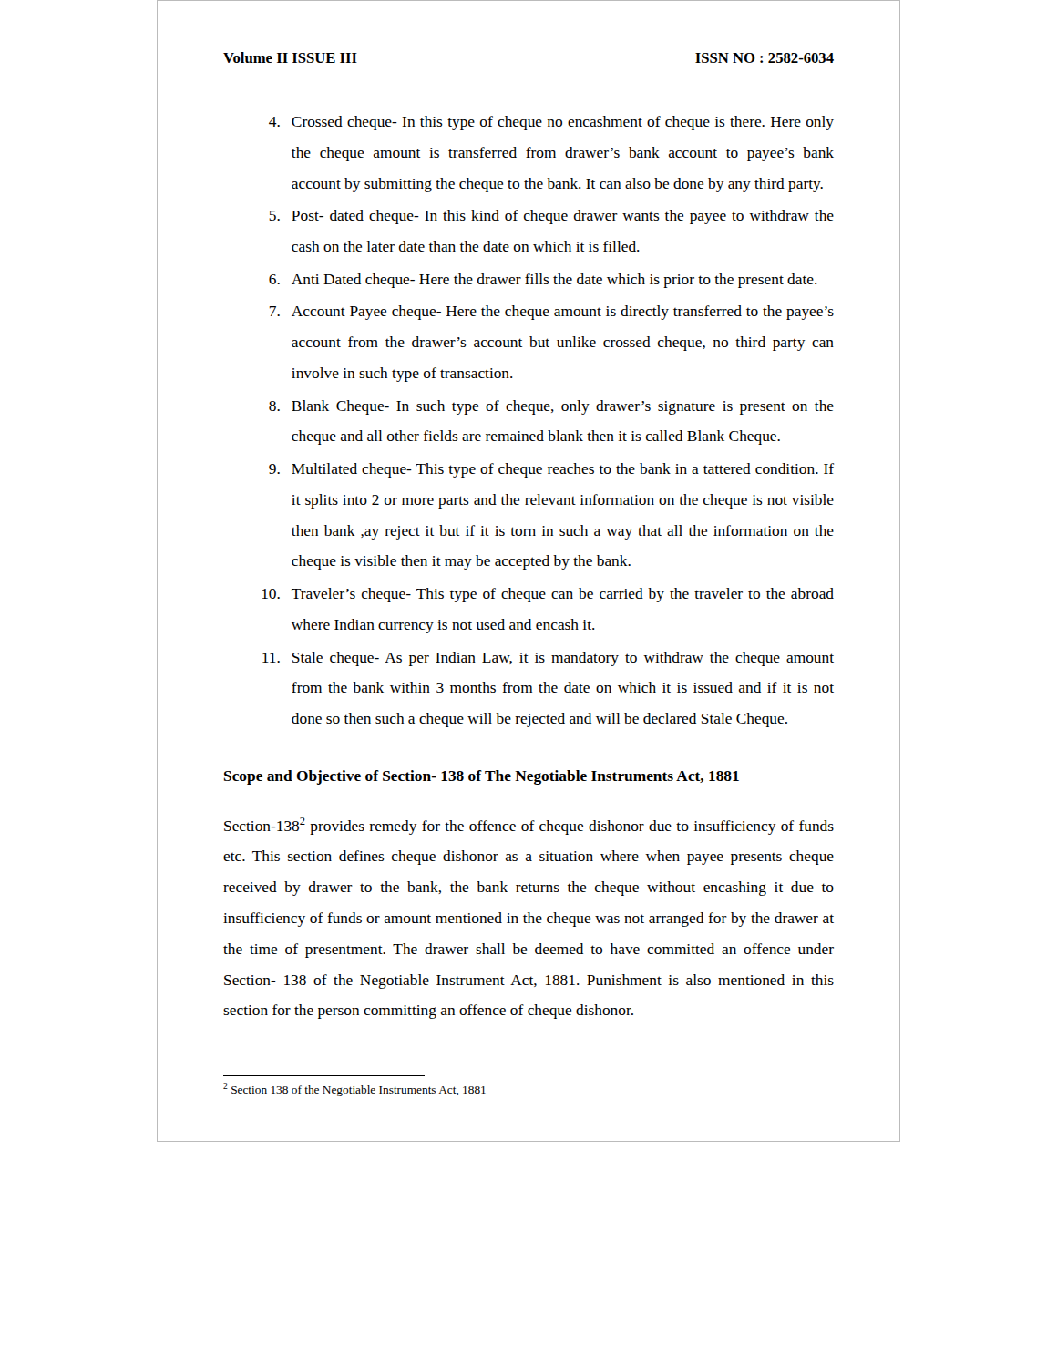Volume II ISSUE III ISSN NO : 2582-6034
Crossed cheque- In this type of cheque no encashment of cheque is there. Here only the cheque amount is transferred from drawer’s bank account to payee’s bank account by submitting the cheque to the bank. It can also be done by any third party.
Post- dated cheque- In this kind of cheque drawer wants the payee to withdraw the cash on the later date than the date on which it is filled.
Anti Dated cheque- Here the drawer fills the date which is prior to the present date.
Account Payee cheque- Here the cheque amount is directly transferred to the payee’s account from the drawer’s account but unlike crossed cheque, no third party can involve in such type of transaction.
Blank Cheque- In such type of cheque, only drawer’s signature is present on the cheque and all other fields are remained blank then it is called Blank Cheque.
Multilated cheque- This type of cheque reaches to the bank in a tattered condition. If it splits into 2 or more parts and the relevant information on the cheque is not visible then bank ,ay reject it but if it is torn in such a way that all the information on the cheque is visible then it may be accepted by the bank.
Traveler’s cheque- This type of cheque can be carried by the traveler to the abroad where Indian currency is not used and encash it.
Stale cheque- As per Indian Law, it is mandatory to withdraw the cheque amount from the bank within 3 months from the date on which it is issued and if it is not done so then such a cheque will be rejected and will be declared Stale Cheque.
Scope and Objective of Section- 138 of The Negotiable Instruments Act, 1881
Section-1382 provides remedy for the offence of cheque dishonor due to insufficiency of funds etc. This section defines cheque dishonor as a situation where when payee presents cheque received by drawer to the bank, the bank returns the cheque without encashing it due to insufficiency of funds or amount mentioned in the cheque was not arranged for by the drawer at the time of presentment. The drawer shall be deemed to have committed an offence under Section- 138 of the Negotiable Instrument Act, 1881. Punishment is also mentioned in this section for the person committing an offence of cheque dishonor.
2 Section 138 of the Negotiable Instruments Act, 1881